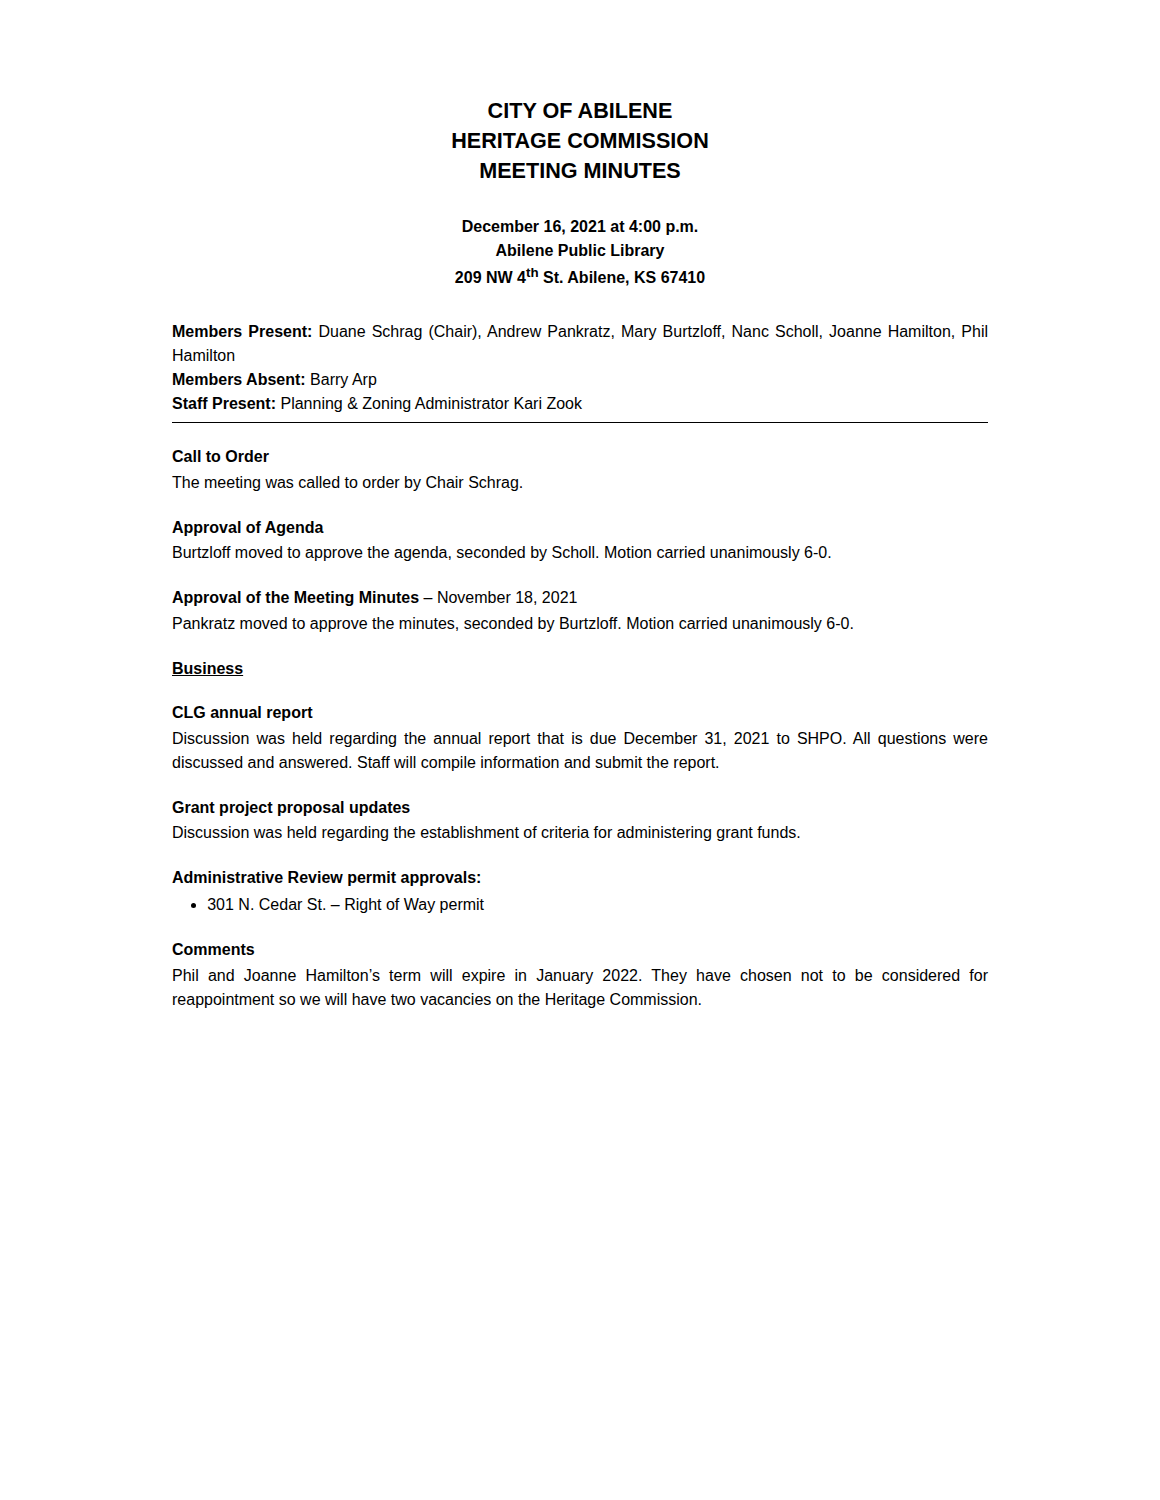CITY OF ABILENE
HERITAGE COMMISSION
MEETING MINUTES
December 16, 2021 at 4:00 p.m.
Abilene Public Library
209 NW 4th St. Abilene, KS 67410
Members Present: Duane Schrag (Chair), Andrew Pankratz, Mary Burtzloff, Nanc Scholl, Joanne Hamilton, Phil Hamilton
Members Absent: Barry Arp
Staff Present: Planning & Zoning Administrator Kari Zook
Call to Order
The meeting was called to order by Chair Schrag.
Approval of Agenda
Burtzloff moved to approve the agenda, seconded by Scholl. Motion carried unanimously 6-0.
Approval of the Meeting Minutes – November 18, 2021
Pankratz moved to approve the minutes, seconded by Burtzloff. Motion carried unanimously 6-0.
Business
CLG annual report
Discussion was held regarding the annual report that is due December 31, 2021 to SHPO. All questions were discussed and answered. Staff will compile information and submit the report.
Grant project proposal updates
Discussion was held regarding the establishment of criteria for administering grant funds.
Administrative Review permit approvals:
301 N. Cedar St. – Right of Way permit
Comments
Phil and Joanne Hamilton’s term will expire in January 2022. They have chosen not to be considered for reappointment so we will have two vacancies on the Heritage Commission.